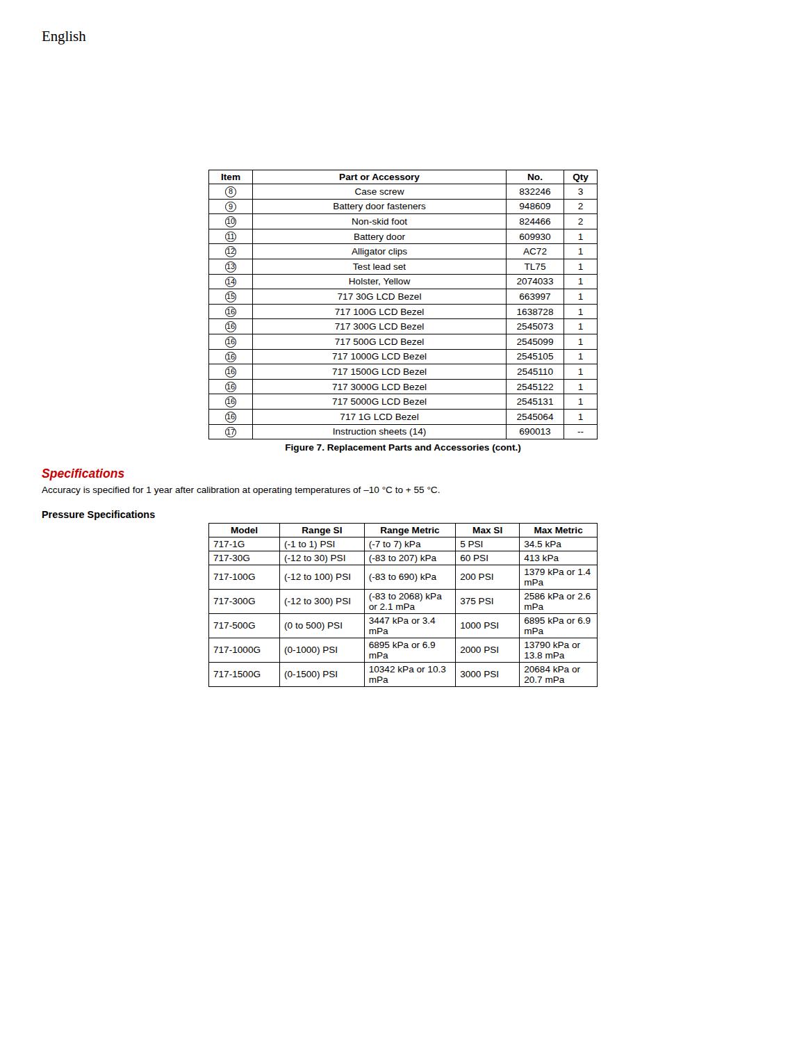English
| Item | Part or Accessory | No. | Qty |
| --- | --- | --- | --- |
| 8 | Case screw | 832246 | 3 |
| 9 | Battery door fasteners | 948609 | 2 |
| 10 | Non-skid foot | 824466 | 2 |
| 11 | Battery door | 609930 | 1 |
| 12 | Alligator clips | AC72 | 1 |
| 13 | Test lead set | TL75 | 1 |
| 14 | Holster, Yellow | 2074033 | 1 |
| 15 | 717 30G LCD Bezel | 663997 | 1 |
| 16 | 717 100G LCD Bezel | 1638728 | 1 |
| 16 | 717 300G LCD Bezel | 2545073 | 1 |
| 16 | 717 500G LCD Bezel | 2545099 | 1 |
| 16 | 717 1000G LCD Bezel | 2545105 | 1 |
| 16 | 717 1500G LCD Bezel | 2545110 | 1 |
| 16 | 717 3000G LCD Bezel | 2545122 | 1 |
| 16 | 717 5000G LCD Bezel | 2545131 | 1 |
| 16 | 717 1G LCD Bezel | 2545064 | 1 |
| 17 | Instruction sheets (14) | 690013 | -- |
Figure 7. Replacement Parts and Accessories (cont.)
Specifications
Accuracy is specified for 1 year after calibration at operating temperatures of –10 °C to + 55 °C.
Pressure Specifications
| Model | Range SI | Range Metric | Max SI | Max Metric |
| --- | --- | --- | --- | --- |
| 717-1G | (-1 to 1) PSI | (-7 to 7) kPa | 5 PSI | 34.5 kPa |
| 717-30G | (-12 to 30) PSI | (-83 to 207) kPa | 60 PSI | 413 kPa |
| 717-100G | (-12 to 100) PSI | (-83 to 690) kPa | 200 PSI | 1379 kPa or 1.4 mPa |
| 717-300G | (-12 to 300) PSI | (-83 to 2068) kPa or 2.1 mPa | 375 PSI | 2586 kPa or 2.6 mPa |
| 717-500G | (0 to 500) PSI | 3447 kPa or 3.4 mPa | 1000 PSI | 6895 kPa or 6.9 mPa |
| 717-1000G | (0-1000) PSI | 6895 kPa or 6.9 mPa | 2000 PSI | 13790 kPa or 13.8 mPa |
| 717-1500G | (0-1500) PSI | 10342 kPa or 10.3 mPa | 3000 PSI | 20684 kPa or 20.7 mPa |